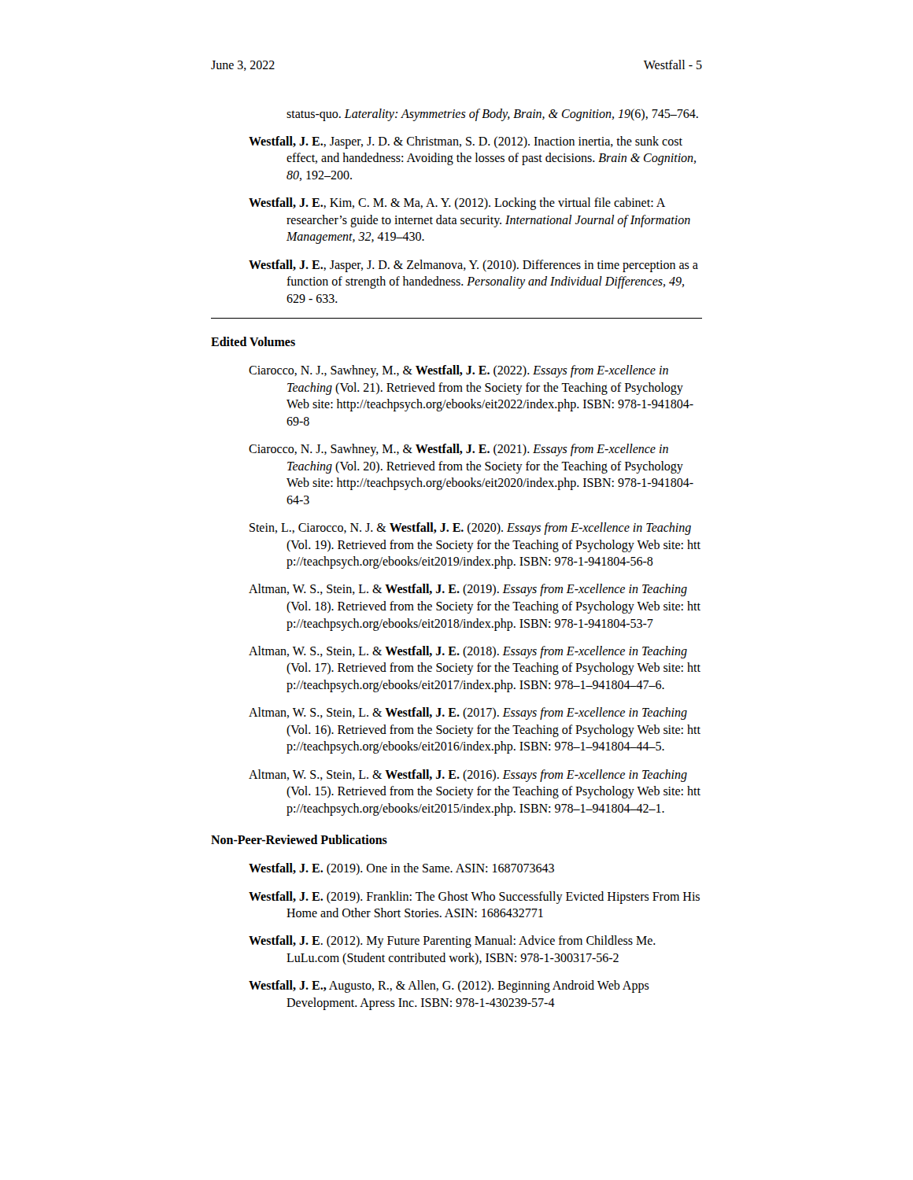June 3, 2022 Westfall - 5
status-quo. Laterality: Asymmetries of Body, Brain, & Cognition, 19(6), 745–764.
Westfall, J. E., Jasper, J. D. & Christman, S. D. (2012). Inaction inertia, the sunk cost effect, and handedness: Avoiding the losses of past decisions. Brain & Cognition, 80, 192–200.
Westfall, J. E., Kim, C. M. & Ma, A. Y. (2012). Locking the virtual file cabinet: A researcher’s guide to internet data security. International Journal of Information Management, 32, 419–430.
Westfall, J. E., Jasper, J. D. & Zelmanova, Y. (2010). Differences in time perception as a function of strength of handedness. Personality and Individual Differences, 49, 629 - 633.
Edited Volumes
Ciarocco, N. J., Sawhney, M., & Westfall, J. E. (2022). Essays from E-xcellence in Teaching (Vol. 21). Retrieved from the Society for the Teaching of Psychology Web site: http://teachpsych.org/ebooks/eit2022/index.php. ISBN: 978-1-941804-69-8
Ciarocco, N. J., Sawhney, M., & Westfall, J. E. (2021). Essays from E-xcellence in Teaching (Vol. 20). Retrieved from the Society for the Teaching of Psychology Web site: http://teachpsych.org/ebooks/eit2020/index.php. ISBN: 978-1-941804-64-3
Stein, L., Ciarocco, N. J. & Westfall, J. E. (2020). Essays from E-xcellence in Teaching (Vol. 19). Retrieved from the Society for the Teaching of Psychology Web site: http://teachpsych.org/ebooks/eit2019/index.php. ISBN: 978-1-941804-56-8
Altman, W. S., Stein, L. & Westfall, J. E. (2019). Essays from E-xcellence in Teaching (Vol. 18). Retrieved from the Society for the Teaching of Psychology Web site: http://teachpsych.org/ebooks/eit2018/index.php. ISBN: 978-1-941804-53-7
Altman, W. S., Stein, L. & Westfall, J. E. (2018). Essays from E-xcellence in Teaching (Vol. 17). Retrieved from the Society for the Teaching of Psychology Web site: http://teachpsych.org/ebooks/eit2017/index.php. ISBN: 978–1–941804–47–6.
Altman, W. S., Stein, L. & Westfall, J. E. (2017). Essays from E-xcellence in Teaching (Vol. 16). Retrieved from the Society for the Teaching of Psychology Web site: http://teachpsych.org/ebooks/eit2016/index.php. ISBN: 978–1–941804–44–5.
Altman, W. S., Stein, L. & Westfall, J. E. (2016). Essays from E-xcellence in Teaching (Vol. 15). Retrieved from the Society for the Teaching of Psychology Web site: http://teachpsych.org/ebooks/eit2015/index.php. ISBN: 978–1–941804–42–1.
Non-Peer-Reviewed Publications
Westfall, J. E. (2019). One in the Same. ASIN: 1687073643
Westfall, J. E. (2019). Franklin: The Ghost Who Successfully Evicted Hipsters From His Home and Other Short Stories. ASIN: 1686432771
Westfall, J. E. (2012). My Future Parenting Manual: Advice from Childless Me. LuLu.com (Student contributed work), ISBN: 978-1-300317-56-2
Westfall, J. E., Augusto, R., & Allen, G. (2012). Beginning Android Web Apps Development. Apress Inc. ISBN: 978-1-430239-57-4